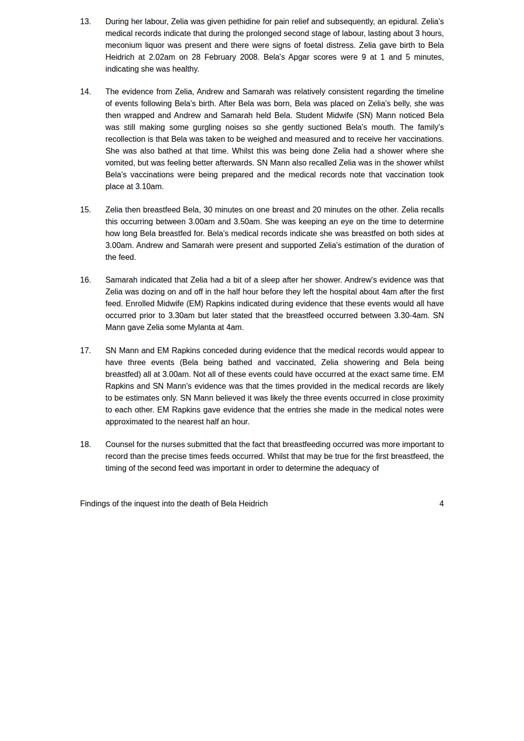13. During her labour, Zelia was given pethidine for pain relief and subsequently, an epidural. Zelia's medical records indicate that during the prolonged second stage of labour, lasting about 3 hours, meconium liquor was present and there were signs of foetal distress. Zelia gave birth to Bela Heidrich at 2.02am on 28 February 2008. Bela's Apgar scores were 9 at 1 and 5 minutes, indicating she was healthy.
14. The evidence from Zelia, Andrew and Samarah was relatively consistent regarding the timeline of events following Bela's birth. After Bela was born, Bela was placed on Zelia's belly, she was then wrapped and Andrew and Samarah held Bela. Student Midwife (SN) Mann noticed Bela was still making some gurgling noises so she gently suctioned Bela's mouth. The family's recollection is that Bela was taken to be weighed and measured and to receive her vaccinations. She was also bathed at that time. Whilst this was being done Zelia had a shower where she vomited, but was feeling better afterwards. SN Mann also recalled Zelia was in the shower whilst Bela's vaccinations were being prepared and the medical records note that vaccination took place at 3.10am.
15. Zelia then breastfeed Bela, 30 minutes on one breast and 20 minutes on the other. Zelia recalls this occurring between 3.00am and 3.50am. She was keeping an eye on the time to determine how long Bela breastfed for. Bela's medical records indicate she was breastfed on both sides at 3.00am. Andrew and Samarah were present and supported Zelia's estimation of the duration of the feed.
16. Samarah indicated that Zelia had a bit of a sleep after her shower. Andrew's evidence was that Zelia was dozing on and off in the half hour before they left the hospital about 4am after the first feed. Enrolled Midwife (EM) Rapkins indicated during evidence that these events would all have occurred prior to 3.30am but later stated that the breastfeed occurred between 3.30-4am. SN Mann gave Zelia some Mylanta at 4am.
17. SN Mann and EM Rapkins conceded during evidence that the medical records would appear to have three events (Bela being bathed and vaccinated, Zelia showering and Bela being breastfed) all at 3.00am. Not all of these events could have occurred at the exact same time. EM Rapkins and SN Mann's evidence was that the times provided in the medical records are likely to be estimates only. SN Mann believed it was likely the three events occurred in close proximity to each other. EM Rapkins gave evidence that the entries she made in the medical notes were approximated to the nearest half an hour.
18. Counsel for the nurses submitted that the fact that breastfeeding occurred was more important to record than the precise times feeds occurred. Whilst that may be true for the first breastfeed, the timing of the second feed was important in order to determine the adequacy of
Findings of the inquest into the death of Bela Heidrich 4